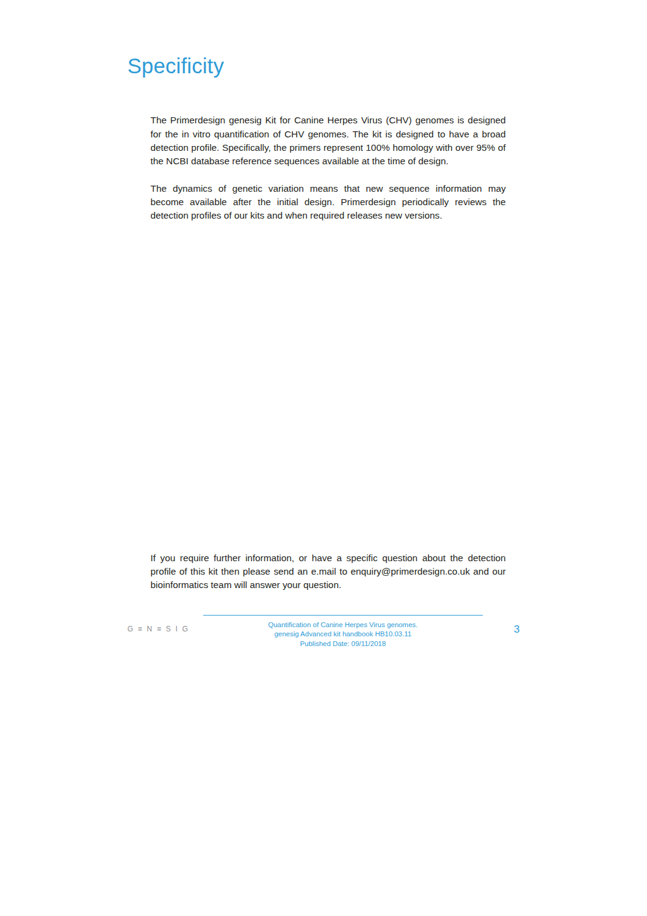Specificity
The Primerdesign genesig Kit for Canine Herpes Virus (CHV) genomes is designed for the in vitro quantification of CHV genomes. The kit is designed to have a broad detection profile. Specifically, the primers represent 100% homology with over 95% of the NCBI database reference sequences available at the time of design.
The dynamics of genetic variation means that new sequence information may become available after the initial design. Primerdesign periodically reviews the detection profiles of our kits and when required releases new versions.
If you require further information, or have a specific question about the detection profile of this kit then please send an e.mail to enquiry@primerdesign.co.uk and our bioinformatics team will answer your question.
G ≡ N ≡ S I G
Quantification of Canine Herpes Virus genomes.
genesig Advanced kit handbook HB10.03.11
Published Date: 09/11/2018
3